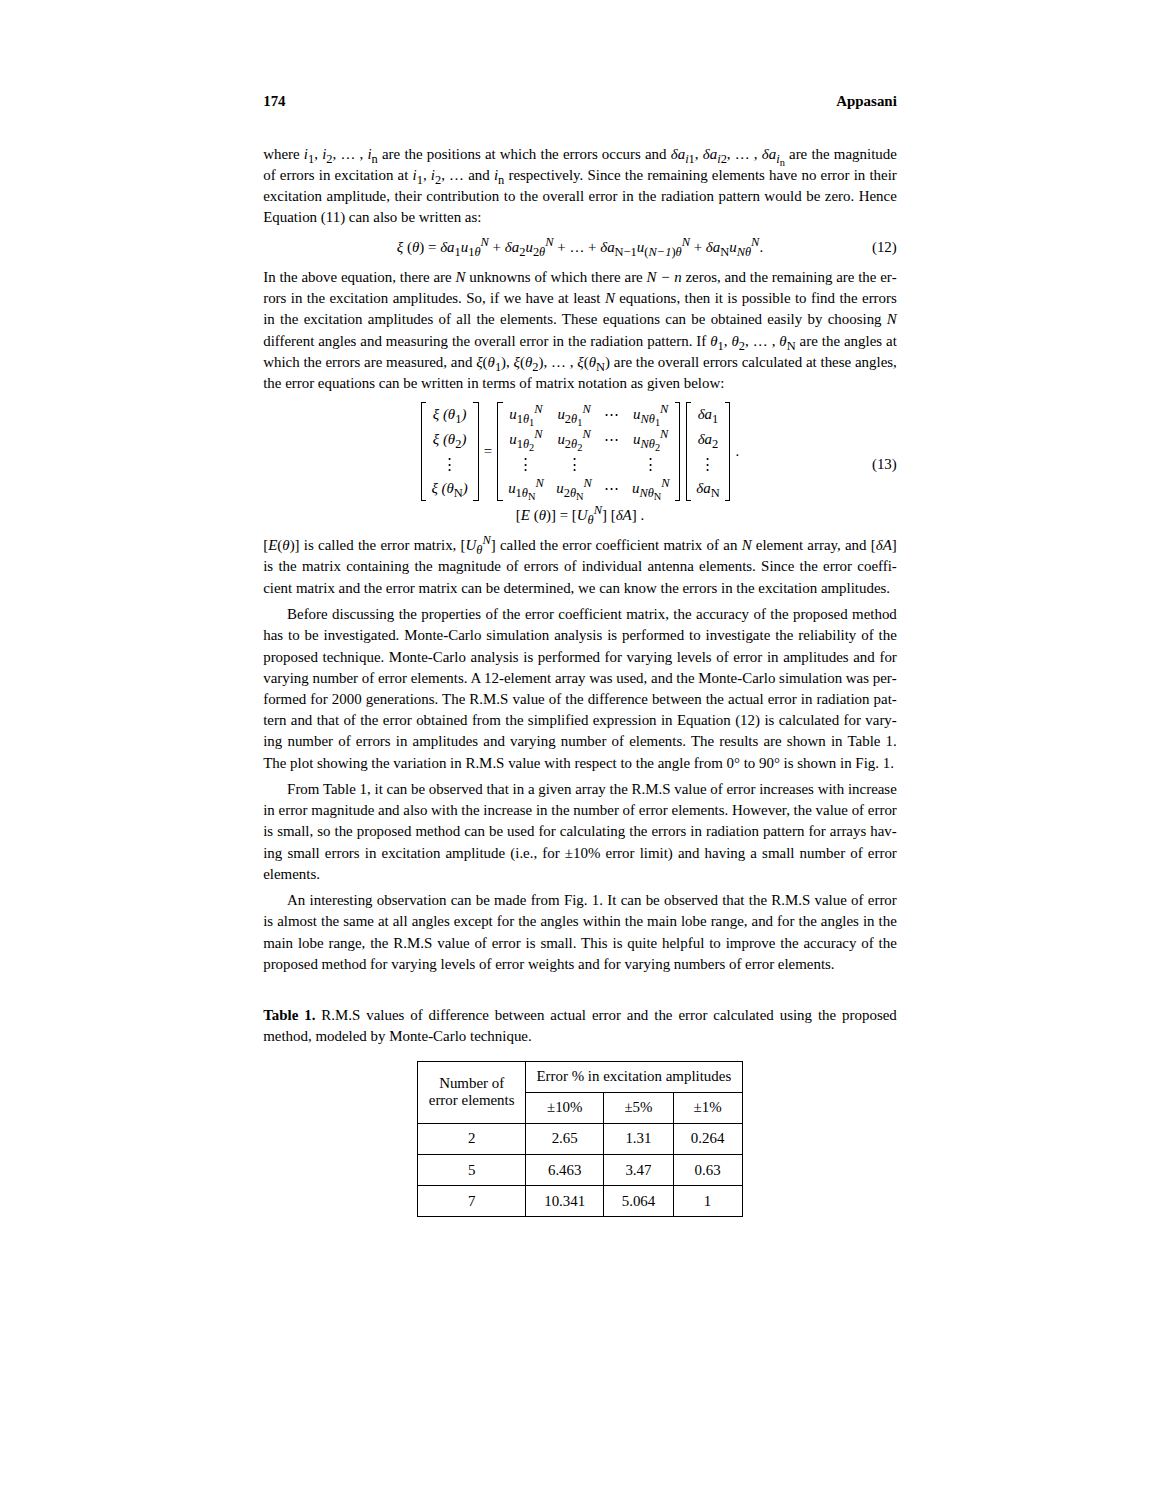174 Appasani
where i1, i2, … , in are the positions at which the errors occurs and δai1, δai2, … , δain are the magnitude of errors in excitation at i1, i2, … and in respectively. Since the remaining elements have no error in their excitation amplitude, their contribution to the overall error in the radiation pattern would be zero. Hence Equation (11) can also be written as:
ξ (θ) = δa1u1θN + δa2u2θN + … + δaN−1u(N−1)θN + δaNuNθN.
(12)
In the above equation, there are N unknowns of which there are N − n zeros, and the remaining are the errors in the excitation amplitudes. So, if we have at least N equations, then it is possible to find the errors in the excitation amplitudes of all the elements. These equations can be obtained easily by choosing N different angles and measuring the overall error in the radiation pattern. If θ1, θ2, … , θN are the angles at which the errors are measured, and ξ(θ1), ξ(θ2), … , ξ(θN) are the overall errors calculated at these angles, the error equations can be written in terms of matrix notation as given below:
| ξ ( θ 1 ) |
| ξ ( θ 2 ) |
| ⋮ |
| ξ ( θ N ) |
=
| u 1 θ 1 N | u 2 θ 1 N | ⋯ | u Nθ 1 N |
| u 1 θ 2 N | u 2 θ 2 N | ⋯ | u Nθ 2 N |
| ⋮ | ⋮ | | ⋮ |
| u 1 θ N N | u 2 θ N N | ⋯ | u Nθ N N |
| δa 1 |
| δa 2 |
| ⋮ |
| δa N |
.
[E (θ)] = [UθN] [δA] .
(13)
[E(θ)] is called the error matrix, [UθN] called the error coefficient matrix of an N element array, and [δA] is the matrix containing the magnitude of errors of individual antenna elements. Since the error coefficient matrix and the error matrix can be determined, we can know the errors in the excitation amplitudes.
Before discussing the properties of the error coefficient matrix, the accuracy of the proposed method has to be investigated. Monte-Carlo simulation analysis is performed to investigate the reliability of the proposed technique. Monte-Carlo analysis is performed for varying levels of error in amplitudes and for varying number of error elements. A 12-element array was used, and the Monte-Carlo simulation was performed for 2000 generations. The R.M.S value of the difference between the actual error in radiation pattern and that of the error obtained from the simplified expression in Equation (12) is calculated for varying number of errors in amplitudes and varying number of elements. The results are shown in Table 1. The plot showing the variation in R.M.S value with respect to the angle from 0° to 90° is shown in Fig. 1.
From Table 1, it can be observed that in a given array the R.M.S value of error increases with increase in error magnitude and also with the increase in the number of error elements. However, the value of error is small, so the proposed method can be used for calculating the errors in radiation pattern for arrays having small errors in excitation amplitude (i.e., for ±10% error limit) and having a small number of error elements.
An interesting observation can be made from Fig. 1. It can be observed that the R.M.S value of error is almost the same at all angles except for the angles within the main lobe range, and for the angles in the main lobe range, the R.M.S value of error is small. This is quite helpful to improve the accuracy of the proposed method for varying levels of error weights and for varying numbers of error elements.
Table 1. R.M.S values of difference between actual error and the error calculated using the proposed method, modeled by Monte-Carlo technique.
| Number of error elements | Error % in excitation amplitudes |
| --- | --- |
| ±10% | ±5% | ±1% |
| 2 | 2.65 | 1.31 | 0.264 |
| 5 | 6.463 | 3.47 | 0.63 |
| 7 | 10.341 | 5.064 | 1 |